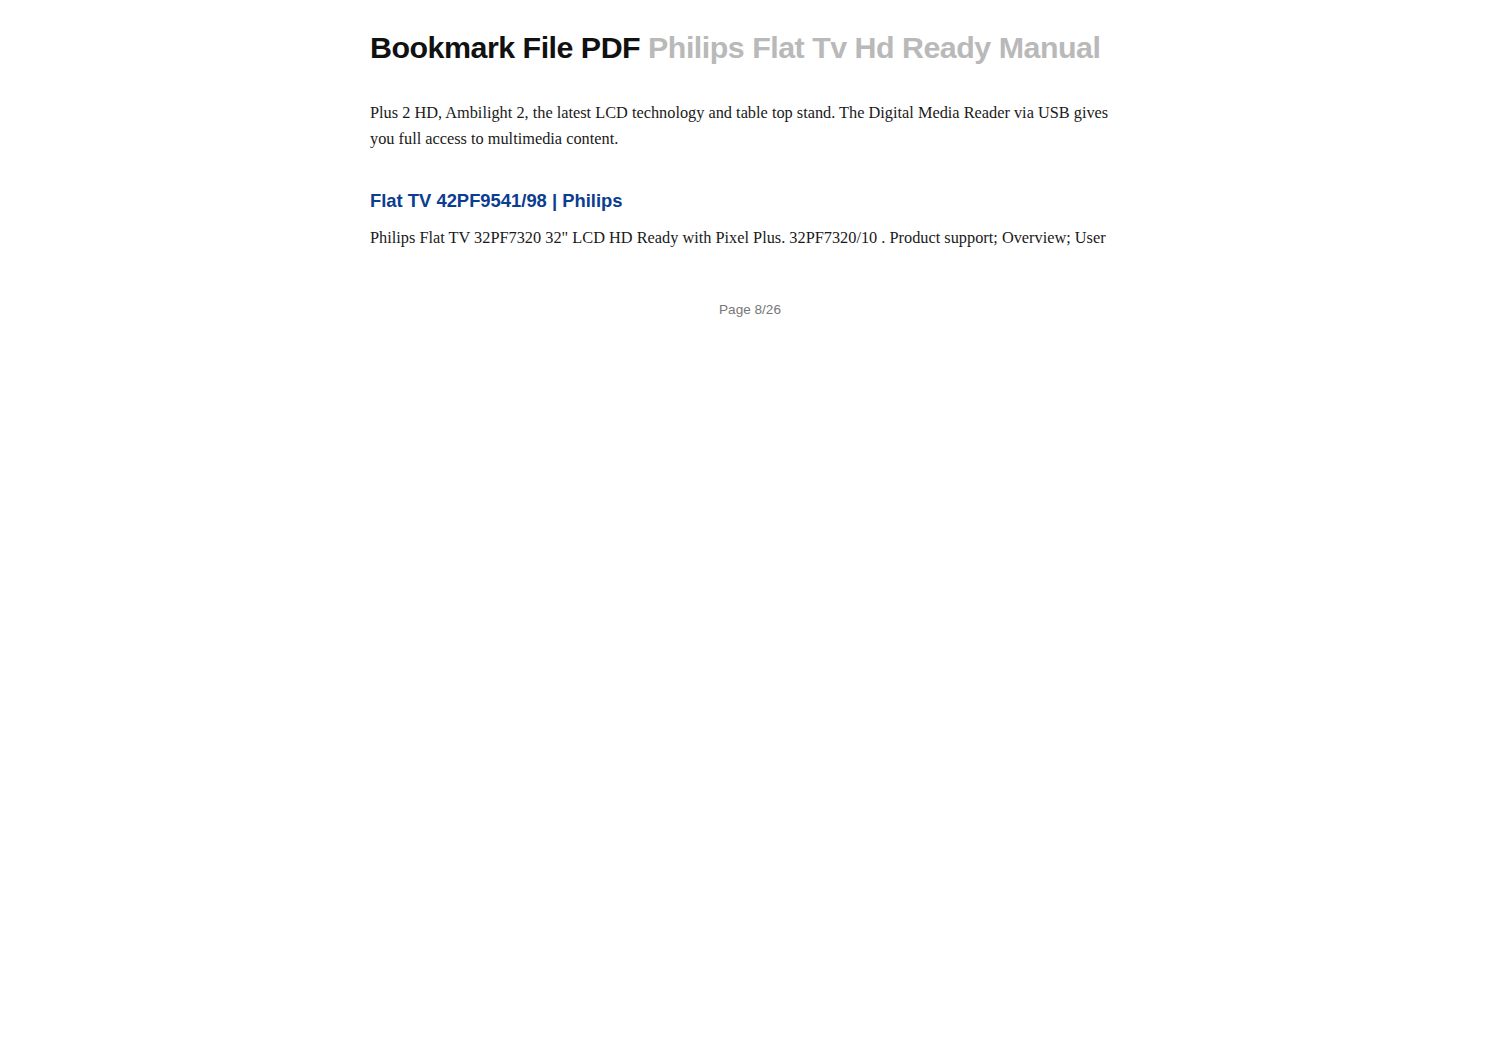Bookmark File PDF Philips Flat Tv Hd Ready Manual
Plus 2 HD, Ambilight 2, the latest LCD technology and table top stand. The Digital Media Reader via USB gives you full access to multimedia content.
Flat TV 42PF9541/98 | Philips
Philips Flat TV 32PF7320 32" LCD HD Ready with Pixel Plus. 32PF7320/10 . Product support; Overview; User
Page 8/26